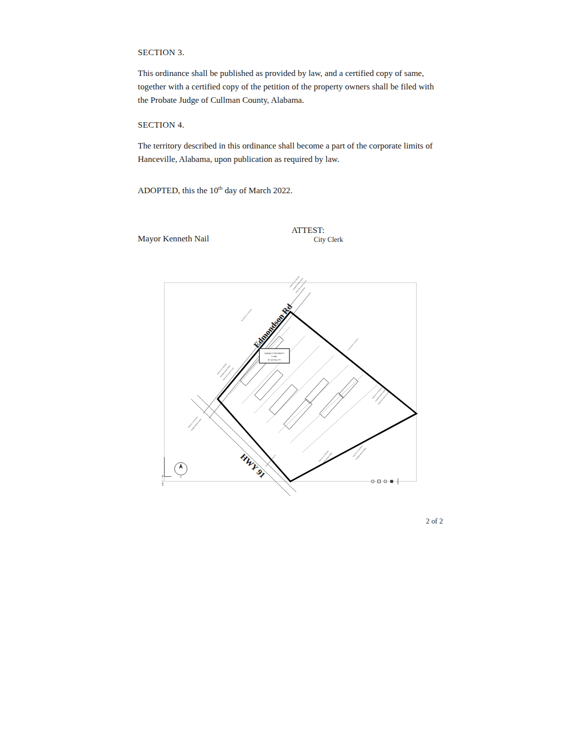SECTION 3.
This ordinance shall be published as provided by law, and a certified copy of same, together with a certified copy of the petition of the property owners shall be filed with the Probate Judge of Cullman County, Alabama.
SECTION 4.
The territory described in this ordinance shall become a part of the corporate limits of Hanceville, Alabama, upon publication as required by law.
ADOPTED, this the 10th day of March 2022.
     
Mayor Kenneth Nail
ATTEST:       
City Clerk
Edmondson Rd HWY 91 SUBJECT PROPERTY 2.0 AC. 87,120 SQ. FT. PARCEL ID 0000000 OWNER NAME HERE DEED BK 0000 PG 000 PARCEL ID 0000000 OWNER NAME HERE DEED BK 0000 PG 000 PARCEL ID 0000000 OWNER NAME HERE DEED BK 0000 PG 000 PARCEL ID 0000000 OWNER NAME HERE PARCEL ID 0000000 OWNER NAME HERE PARCEL ID 0000000 OWNER NAME HERE N 00°00'00" E 000.00' S 00°00'00" W 000.00' N 00°00'00" W 000.00' N SCALE 1" = 100'
2 of 2